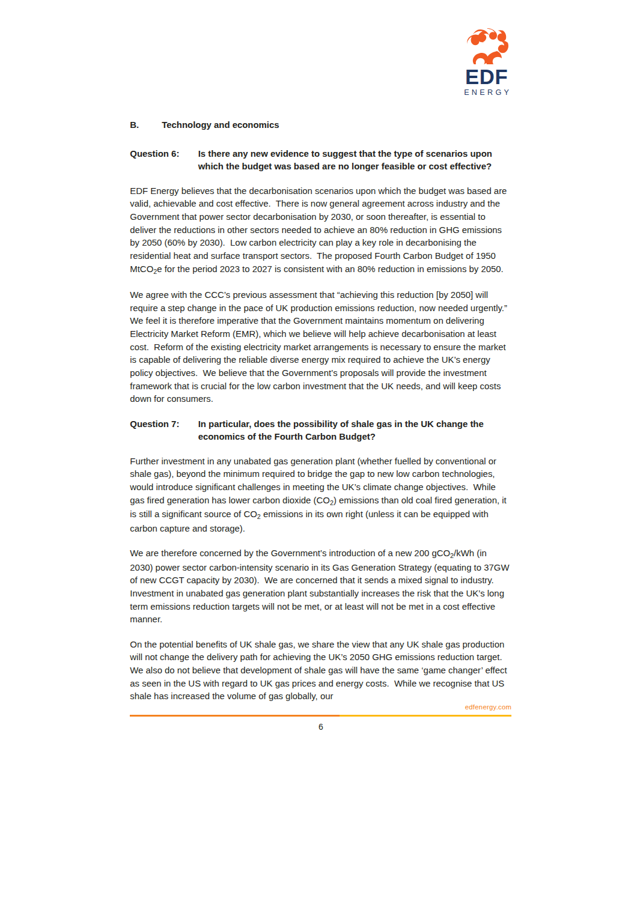EDF
ENERGY
B. Technology and economics
Question 6:
Is there any new evidence to suggest that the type of scenarios upon which the budget was based are no longer feasible or cost effective?
EDF Energy believes that the decarbonisation scenarios upon which the budget was based are valid, achievable and cost effective. There is now general agreement across industry and the Government that power sector decarbonisation by 2030, or soon thereafter, is essential to deliver the reductions in other sectors needed to achieve an 80% reduction in GHG emissions by 2050 (60% by 2030). Low carbon electricity can play a key role in decarbonising the residential heat and surface transport sectors. The proposed Fourth Carbon Budget of 1950 MtCO2e for the period 2023 to 2027 is consistent with an 80% reduction in emissions by 2050.
We agree with the CCC’s previous assessment that “achieving this reduction [by 2050] will require a step change in the pace of UK production emissions reduction, now needed urgently.” We feel it is therefore imperative that the Government maintains momentum on delivering Electricity Market Reform (EMR), which we believe will help achieve decarbonisation at least cost. Reform of the existing electricity market arrangements is necessary to ensure the market is capable of delivering the reliable diverse energy mix required to achieve the UK’s energy policy objectives. We believe that the Government’s proposals will provide the investment framework that is crucial for the low carbon investment that the UK needs, and will keep costs down for consumers.
Question 7:
In particular, does the possibility of shale gas in the UK change the economics of the Fourth Carbon Budget?
Further investment in any unabated gas generation plant (whether fuelled by conventional or shale gas), beyond the minimum required to bridge the gap to new low carbon technologies, would introduce significant challenges in meeting the UK’s climate change objectives. While gas fired generation has lower carbon dioxide (CO2) emissions than old coal fired generation, it is still a significant source of CO2 emissions in its own right (unless it can be equipped with carbon capture and storage).
We are therefore concerned by the Government’s introduction of a new 200 gCO2/kWh (in 2030) power sector carbon-intensity scenario in its Gas Generation Strategy (equating to 37GW of new CCGT capacity by 2030). We are concerned that it sends a mixed signal to industry. Investment in unabated gas generation plant substantially increases the risk that the UK’s long term emissions reduction targets will not be met, or at least will not be met in a cost effective manner.
On the potential benefits of UK shale gas, we share the view that any UK shale gas production will not change the delivery path for achieving the UK’s 2050 GHG emissions reduction target. We also do not believe that development of shale gas will have the same ‘game changer’ effect as seen in the US with regard to UK gas prices and energy costs. While we recognise that US shale has increased the volume of gas globally, our
edfenergy.com
6